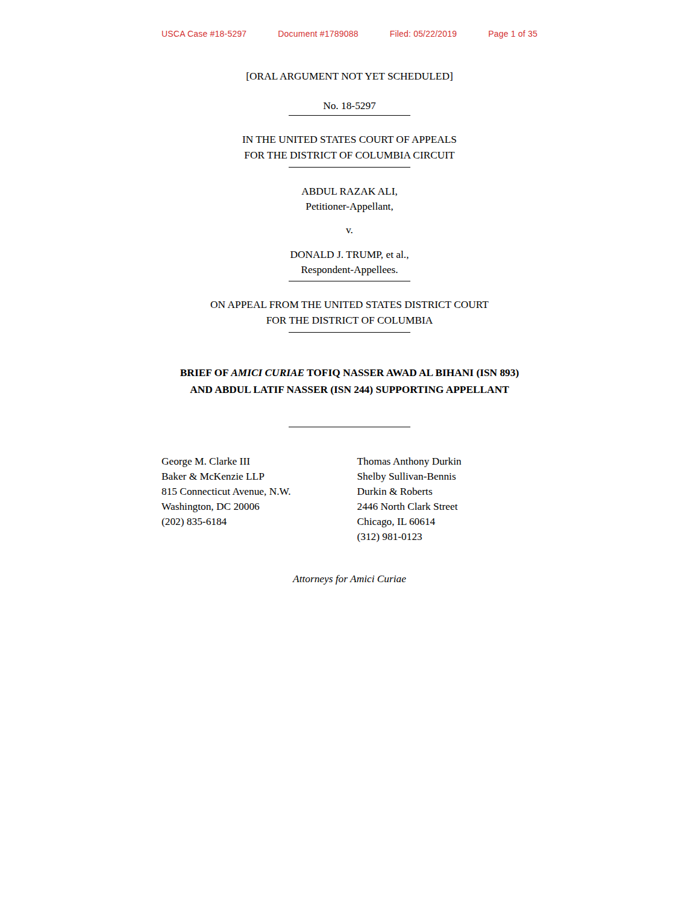USCA Case #18-5297 Document #1789088 Filed: 05/22/2019 Page 1 of 35
[ORAL ARGUMENT NOT YET SCHEDULED]
No. 18-5297
IN THE UNITED STATES COURT OF APPEALS
FOR THE DISTRICT OF COLUMBIA CIRCUIT
ABDUL RAZAK ALI,
Petitioner-Appellant,
v.
DONALD J. TRUMP, et al.,
Respondent-Appellees.
ON APPEAL FROM THE UNITED STATES DISTRICT COURT
FOR THE DISTRICT OF COLUMBIA
BRIEF OF AMICI CURIAE TOFIQ NASSER AWAD AL BIHANI (ISN 893)
AND ABDUL LATIF NASSER (ISN 244) SUPPORTING APPELLANT
George M. Clarke III
Baker & McKenzie LLP
815 Connecticut Avenue, N.W.
Washington, DC 20006
(202) 835-6184
Thomas Anthony Durkin
Shelby Sullivan-Bennis
Durkin & Roberts
2446 North Clark Street
Chicago, IL 60614
(312) 981-0123
Attorneys for Amici Curiae